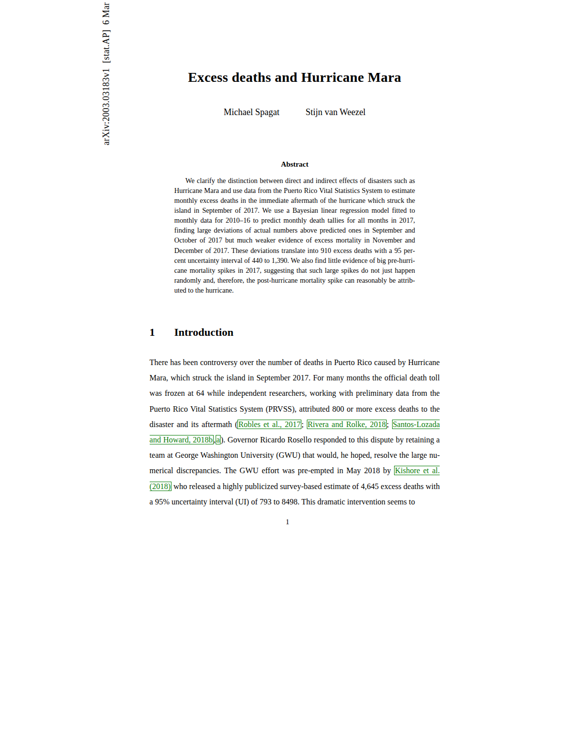arXiv:2003.03183v1 [stat.AP] 6 Mar 2020
Excess deaths and Hurricane Mara
Michael Spagat Stijn van Weezel
Abstract
We clarify the distinction between direct and indirect effects of disasters such as Hurricane Mara and use data from the Puerto Rico Vital Statistics System to estimate monthly excess deaths in the immediate aftermath of the hurricane which struck the island in September of 2017. We use a Bayesian linear regression model fitted to monthly data for 2010–16 to predict monthly death tallies for all months in 2017, finding large deviations of actual numbers above predicted ones in September and October of 2017 but much weaker evidence of excess mortality in November and December of 2017. These deviations translate into 910 excess deaths with a 95 percent uncertainty interval of 440 to 1,390. We also find little evidence of big pre-hurricane mortality spikes in 2017, suggesting that such large spikes do not just happen randomly and, therefore, the post-hurricane mortality spike can reasonably be attributed to the hurricane.
1 Introduction
There has been controversy over the number of deaths in Puerto Rico caused by Hurricane Mara, which struck the island in September 2017. For many months the official death toll was frozen at 64 while independent researchers, working with preliminary data from the Puerto Rico Vital Statistics System (PRVSS), attributed 800 or more excess deaths to the disaster and its aftermath (Robles et al., 2017; Rivera and Rolke, 2018; Santos-Lozada and Howard, 2018b,a). Governor Ricardo Rosello responded to this dispute by retaining a team at George Washington University (GWU) that would, he hoped, resolve the large numerical discrepancies. The GWU effort was pre-empted in May 2018 by Kishore et al. (2018) who released a highly publicized survey-based estimate of 4,645 excess deaths with a 95% uncertainty interval (UI) of 793 to 8498. This dramatic intervention seems to
1